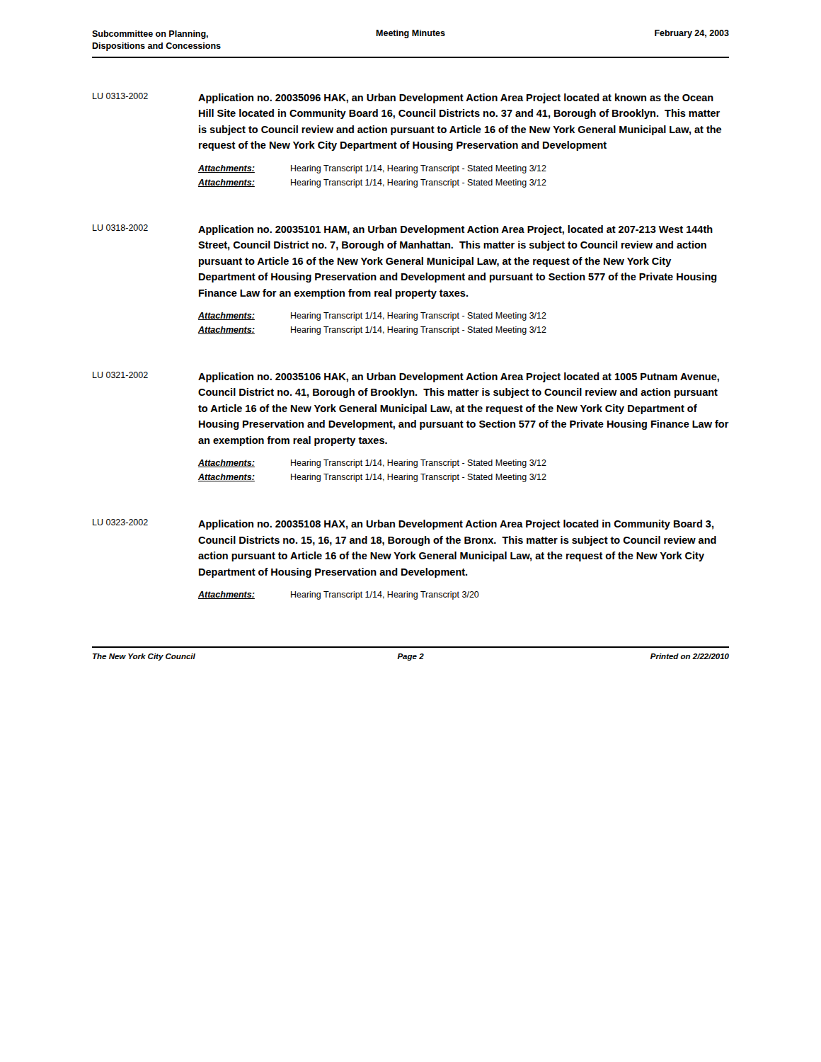Subcommittee on Planning,
Dispositions and Concessions
Meeting Minutes
February 24, 2003
LU 0313-2002
Application no. 20035096 HAK, an Urban Development Action Area Project located at known as the Ocean Hill Site located in Community Board 16, Council Districts no. 37 and 41, Borough of Brooklyn. This matter is subject to Council review and action pursuant to Article 16 of the New York General Municipal Law, at the request of the New York City Department of Housing Preservation and Development
Attachments:
Hearing Transcript 1/14, Hearing Transcript - Stated Meeting 3/12
Attachments:
Hearing Transcript 1/14, Hearing Transcript - Stated Meeting 3/12
LU 0318-2002
Application no. 20035101 HAM, an Urban Development Action Area Project, located at 207-213 West 144th Street, Council District no. 7, Borough of Manhattan. This matter is subject to Council review and action pursuant to Article 16 of the New York General Municipal Law, at the request of the New York City Department of Housing Preservation and Development and pursuant to Section 577 of the Private Housing Finance Law for an exemption from real property taxes.
Attachments:
Hearing Transcript 1/14, Hearing Transcript - Stated Meeting 3/12
Attachments:
Hearing Transcript 1/14, Hearing Transcript - Stated Meeting 3/12
LU 0321-2002
Application no. 20035106 HAK, an Urban Development Action Area Project located at 1005 Putnam Avenue, Council District no. 41, Borough of Brooklyn. This matter is subject to Council review and action pursuant to Article 16 of the New York General Municipal Law, at the request of the New York City Department of Housing Preservation and Development, and pursuant to Section 577 of the Private Housing Finance Law for an exemption from real property taxes.
Attachments:
Hearing Transcript 1/14, Hearing Transcript - Stated Meeting 3/12
Attachments:
Hearing Transcript 1/14, Hearing Transcript - Stated Meeting 3/12
LU 0323-2002
Application no. 20035108 HAX, an Urban Development Action Area Project located in Community Board 3, Council Districts no. 15, 16, 17 and 18, Borough of the Bronx. This matter is subject to Council review and action pursuant to Article 16 of the New York General Municipal Law, at the request of the New York City Department of Housing Preservation and Development.
Attachments:
Hearing Transcript 1/14, Hearing Transcript 3/20
The New York City Council
Page 2
Printed on 2/22/2010